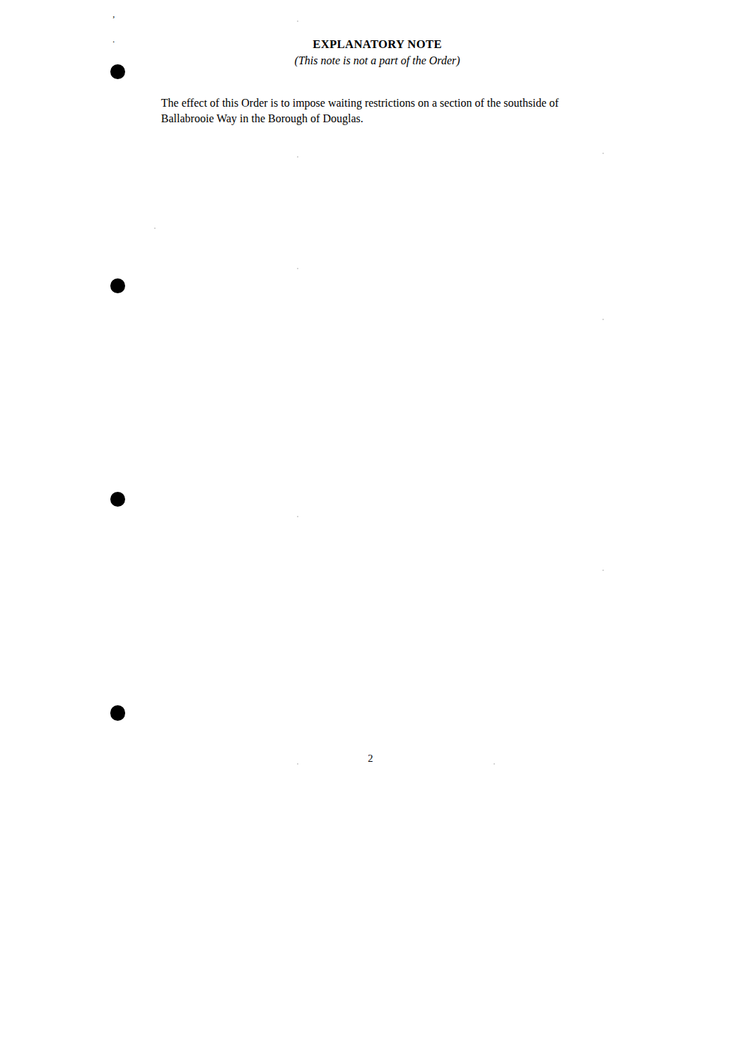’ ·
Explanatory Note
(This note is not a part of the Order)
The effect of this Order is to impose waiting restrictions on a section of the southside of Ballabrooie Way in the Borough of Douglas.
2